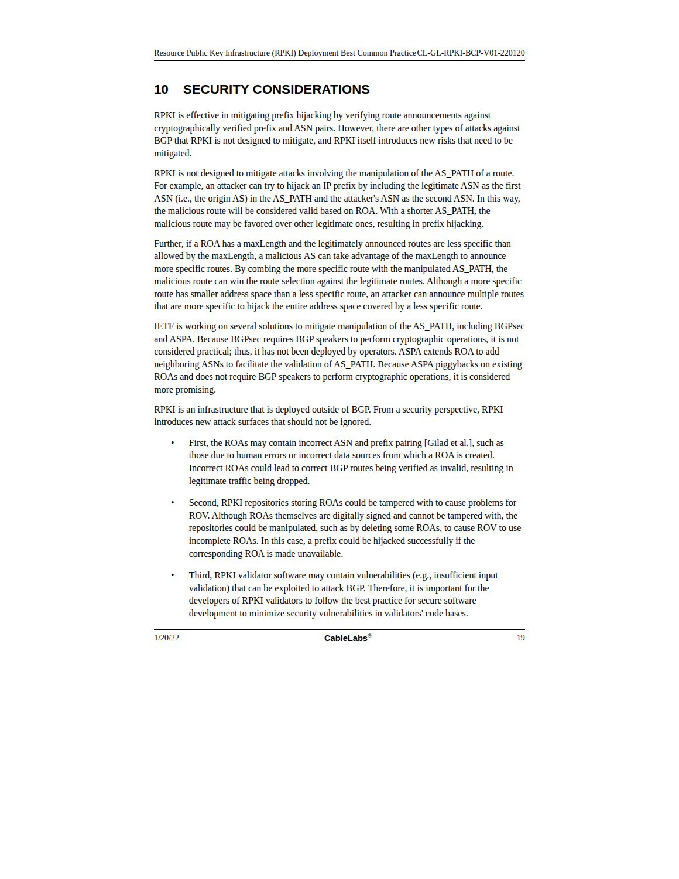Resource Public Key Infrastructure (RPKI) Deployment Best Common Practice
CL-GL-RPKI-BCP-V01-220120
10 SECURITY CONSIDERATIONS
RPKI is effective in mitigating prefix hijacking by verifying route announcements against cryptographically verified prefix and ASN pairs. However, there are other types of attacks against BGP that RPKI is not designed to mitigate, and RPKI itself introduces new risks that need to be mitigated.
RPKI is not designed to mitigate attacks involving the manipulation of the AS_PATH of a route. For example, an attacker can try to hijack an IP prefix by including the legitimate ASN as the first ASN (i.e., the origin AS) in the AS_PATH and the attacker's ASN as the second ASN. In this way, the malicious route will be considered valid based on ROA. With a shorter AS_PATH, the malicious route may be favored over other legitimate ones, resulting in prefix hijacking.
Further, if a ROA has a maxLength and the legitimately announced routes are less specific than allowed by the maxLength, a malicious AS can take advantage of the maxLength to announce more specific routes. By combing the more specific route with the manipulated AS_PATH, the malicious route can win the route selection against the legitimate routes. Although a more specific route has smaller address space than a less specific route, an attacker can announce multiple routes that are more specific to hijack the entire address space covered by a less specific route.
IETF is working on several solutions to mitigate manipulation of the AS_PATH, including BGPsec and ASPA. Because BGPsec requires BGP speakers to perform cryptographic operations, it is not considered practical; thus, it has not been deployed by operators. ASPA extends ROA to add neighboring ASNs to facilitate the validation of AS_PATH. Because ASPA piggybacks on existing ROAs and does not require BGP speakers to perform cryptographic operations, it is considered more promising.
RPKI is an infrastructure that is deployed outside of BGP. From a security perspective, RPKI introduces new attack surfaces that should not be ignored.
First, the ROAs may contain incorrect ASN and prefix pairing [Gilad et al.], such as those due to human errors or incorrect data sources from which a ROA is created. Incorrect ROAs could lead to correct BGP routes being verified as invalid, resulting in legitimate traffic being dropped.
Second, RPKI repositories storing ROAs could be tampered with to cause problems for ROV. Although ROAs themselves are digitally signed and cannot be tampered with, the repositories could be manipulated, such as by deleting some ROAs, to cause ROV to use incomplete ROAs. In this case, a prefix could be hijacked successfully if the corresponding ROA is made unavailable.
Third, RPKI validator software may contain vulnerabilities (e.g., insufficient input validation) that can be exploited to attack BGP. Therefore, it is important for the developers of RPKI validators to follow the best practice for secure software development to minimize security vulnerabilities in validators' code bases.
1/20/22
CableLabs®
19